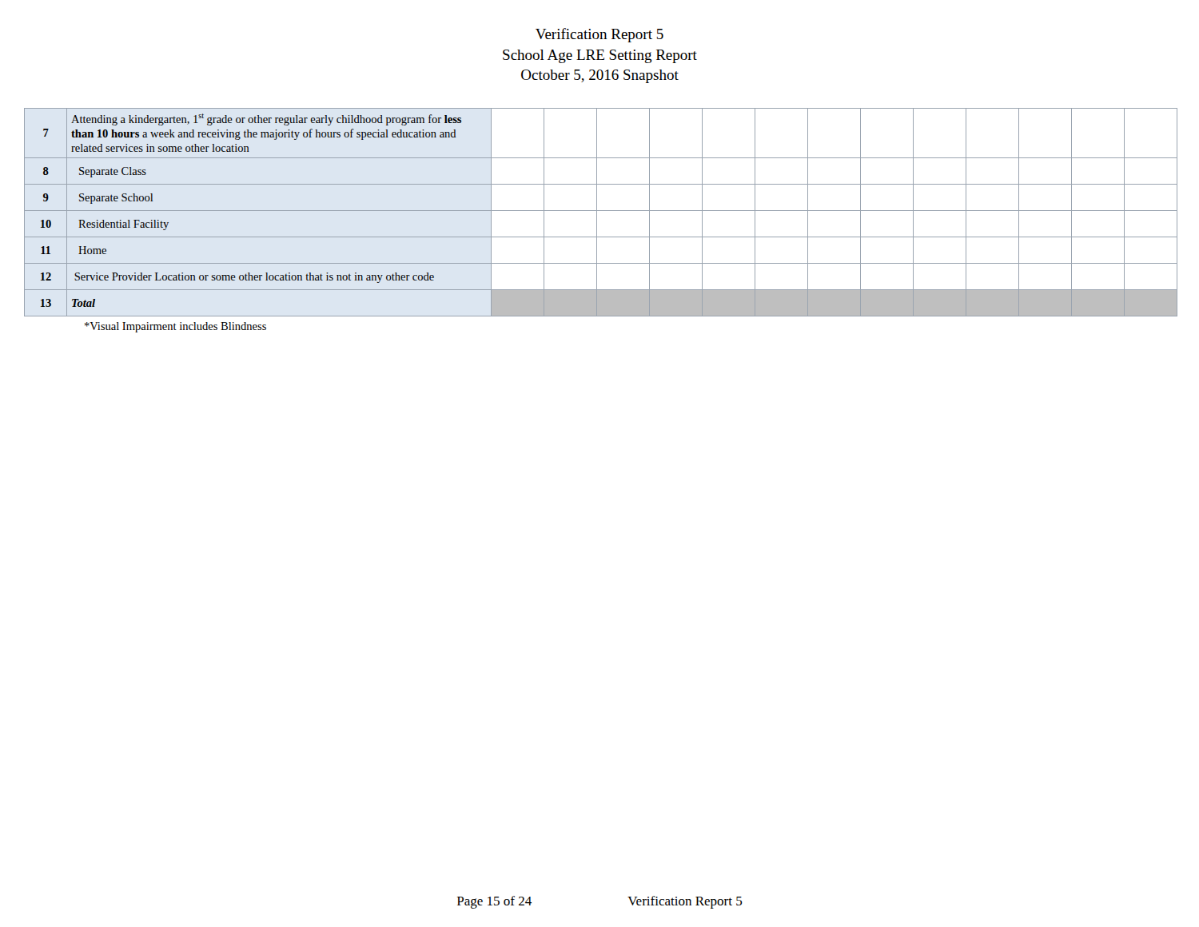Verification Report 5
School Age LRE Setting Report
October 5, 2016 Snapshot
| 7 | Attending a kindergarten, 1 st grade or other regular early childhood program for less than 10 hours a week and receiving the majority of hours of special education and related services in some other location | | | | | | | | | | | | | | |
| 8 | Separate Class | | | | | | | | | | | | | | |
| 9 | Separate School | | | | | | | | | | | | | | |
| 10 | Residential Facility | | | | | | | | | | | | | | |
| 11 | Home | | | | | | | | | | | | | | |
| 12 | Service Provider Location or some other location that is not in any other code | | | | | | | | | | | | | | |
| 13 | Total | | | | | | | | | | | | | | |
*Visual Impairment includes Blindness
Page 15 of 24 Verification Report 5